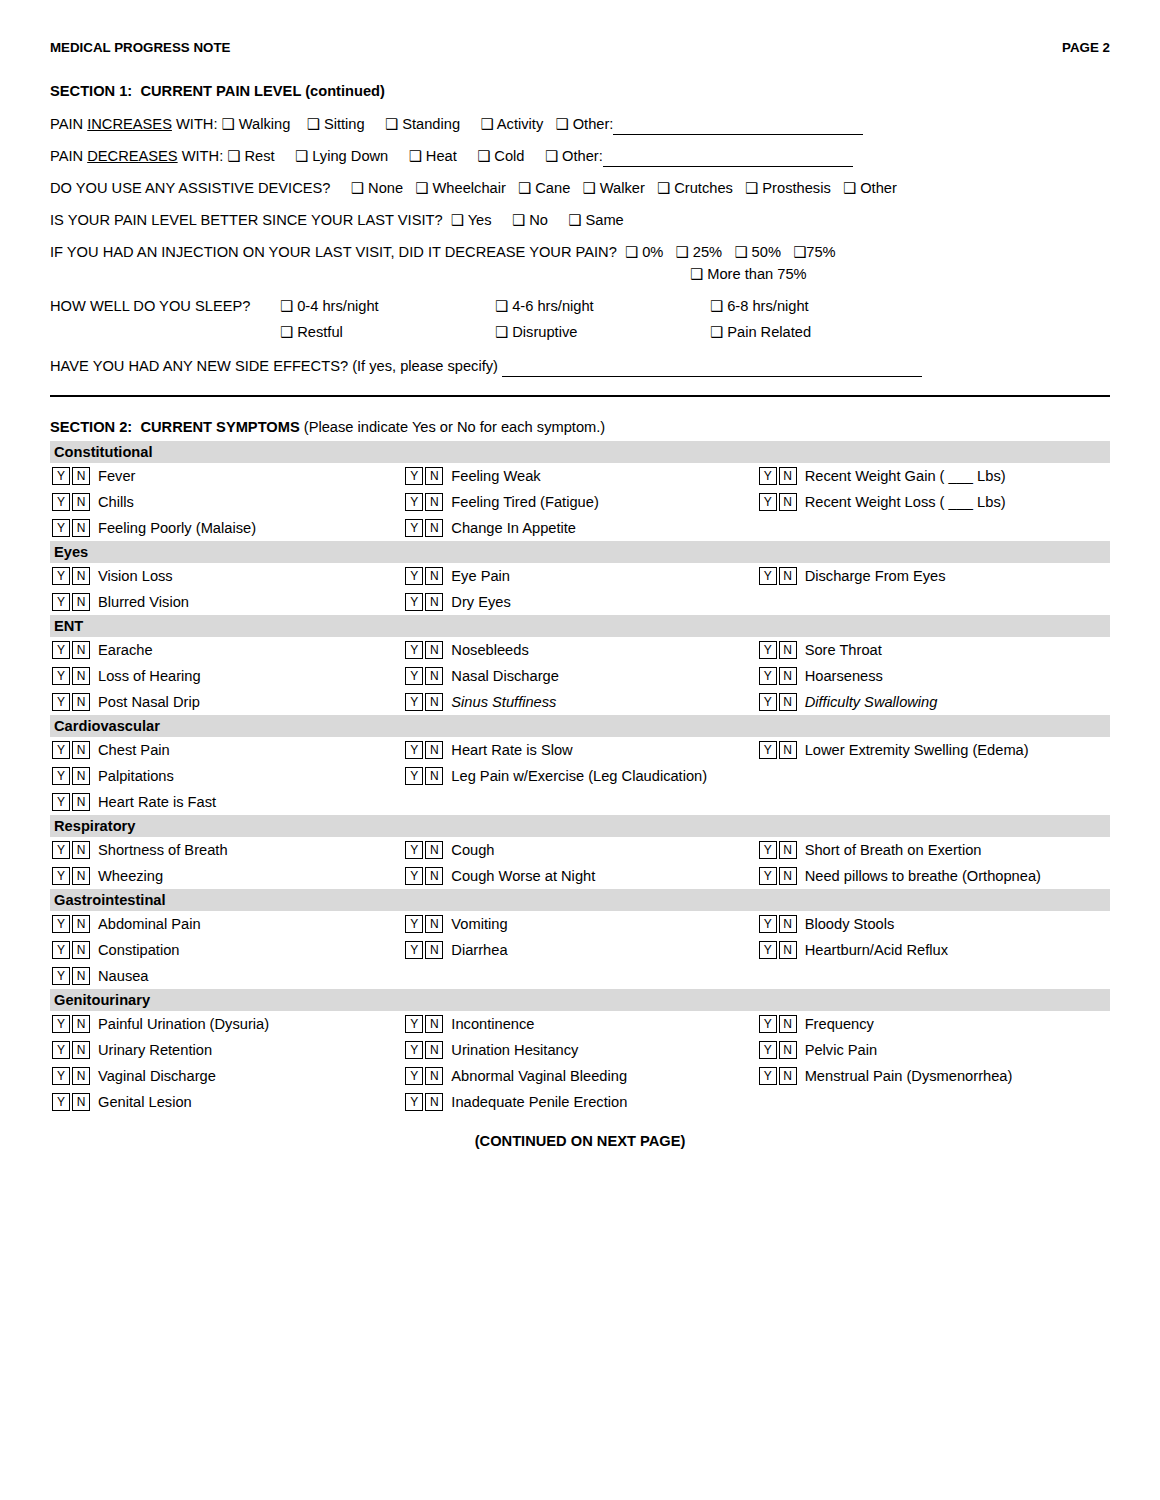MEDICAL PROGRESS NOTE
PAGE 2
SECTION 1: CURRENT PAIN LEVEL (continued)
PAIN INCREASES WITH: ❑ Walking ❑ Sitting ❑ Standing ❑ Activity ❑ Other:
PAIN DECREASES WITH: ❑ Rest ❑ Lying Down ❑ Heat ❑ Cold ❑ Other:
DO YOU USE ANY ASSISTIVE DEVICES? ❑ None ❑ Wheelchair ❑ Cane ❑ Walker ❑ Crutches ❑ Prosthesis ❑ Other
IS YOUR PAIN LEVEL BETTER SINCE YOUR LAST VISIT? ❑ Yes ❑ No ❑ Same
IF YOU HAD AN INJECTION ON YOUR LAST VISIT, DID IT DECREASE YOUR PAIN? ❑ 0% ❑ 25% ❑ 50% ❑75%
❑ More than 75%
HOW WELL DO YOU SLEEP?
❑ 0-4 hrs/night
❑ 4-6 hrs/night
❑ 6-8 hrs/night
❑ Restful
❑ Disruptive
❑ Pain Related
HAVE YOU HAD ANY NEW SIDE EFFECTS? (If yes, please specify)
SECTION 2: CURRENT SYMPTOMS (Please indicate Yes or No for each symptom.)
| Constitutional |
| Y N Fever | Y N Feeling Weak | Y N Recent Weight Gain ( ___ Lbs) |
| Y N Chills | Y N Feeling Tired (Fatigue) | Y N Recent Weight Loss ( ___ Lbs) |
| Y N Feeling Poorly (Malaise) | Y N Change In Appetite | |
| Eyes |
| Y N Vision Loss | Y N Eye Pain | Y N Discharge From Eyes |
| Y N Blurred Vision | Y N Dry Eyes | |
| ENT |
| Y N Earache | Y N Nosebleeds | Y N Sore Throat |
| Y N Loss of Hearing | Y N Nasal Discharge | Y N Hoarseness |
| Y N Post Nasal Drip | Y N Sinus Stuffiness | Y N Difficulty Swallowing |
| Cardiovascular |
| Y N Chest Pain | Y N Heart Rate is Slow | Y N Lower Extremity Swelling (Edema) |
| Y N Palpitations | Y N Leg Pain w/Exercise (Leg Claudication) | |
| Y N Heart Rate is Fast | | |
| Respiratory |
| Y N Shortness of Breath | Y N Cough | Y N Short of Breath on Exertion |
| Y N Wheezing | Y N Cough Worse at Night | Y N Need pillows to breathe (Orthopnea) |
| Gastrointestinal |
| Y N Abdominal Pain | Y N Vomiting | Y N Bloody Stools |
| Y N Constipation | Y N Diarrhea | Y N Heartburn/Acid Reflux |
| Y N Nausea | | |
| Genitourinary |
| Y N Painful Urination (Dysuria) | Y N Incontinence | Y N Frequency |
| Y N Urinary Retention | Y N Urination Hesitancy | Y N Pelvic Pain |
| Y N Vaginal Discharge | Y N Abnormal Vaginal Bleeding | Y N Menstrual Pain (Dysmenorrhea) |
| Y N Genital Lesion | Y N Inadequate Penile Erection | |
(CONTINUED ON NEXT PAGE)